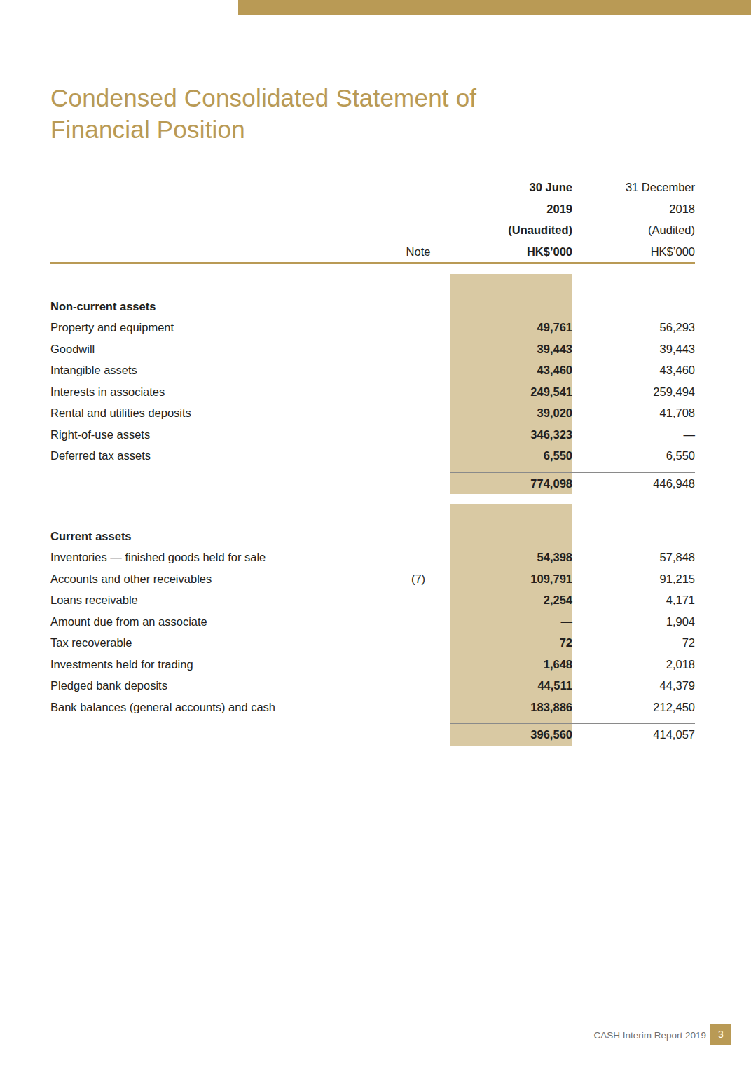Condensed Consolidated Statement of
Financial Position
| | | 30 June | 31 December |
| | | 2019 | 2018 |
| | | (Unaudited) | (Audited) |
| | Note | HK$’000 | HK$’000 |
| Non-current assets | | | |
| Property and equipment | | 49,761 | 56,293 |
| Goodwill | | 39,443 | 39,443 |
| Intangible assets | | 43,460 | 43,460 |
| Interests in associates | | 249,541 | 259,494 |
| Rental and utilities deposits | | 39,020 | 41,708 |
| Right-of-use assets | | 346,323 | — |
| Deferred tax assets | | 6,550 | 6,550 |
| | | 774,098 | 446,948 |
| Current assets | | | |
| Inventories — finished goods held for sale | | 54,398 | 57,848 |
| Accounts and other receivables | (7) | 109,791 | 91,215 |
| Loans receivable | | 2,254 | 4,171 |
| Amount due from an associate | | — | 1,904 |
| Tax recoverable | | 72 | 72 |
| Investments held for trading | | 1,648 | 2,018 |
| Pledged bank deposits | | 44,511 | 44,379 |
| Bank balances (general accounts) and cash | | 183,886 | 212,450 |
| | | 396,560 | 414,057 |
CASH Interim Report 2019
3